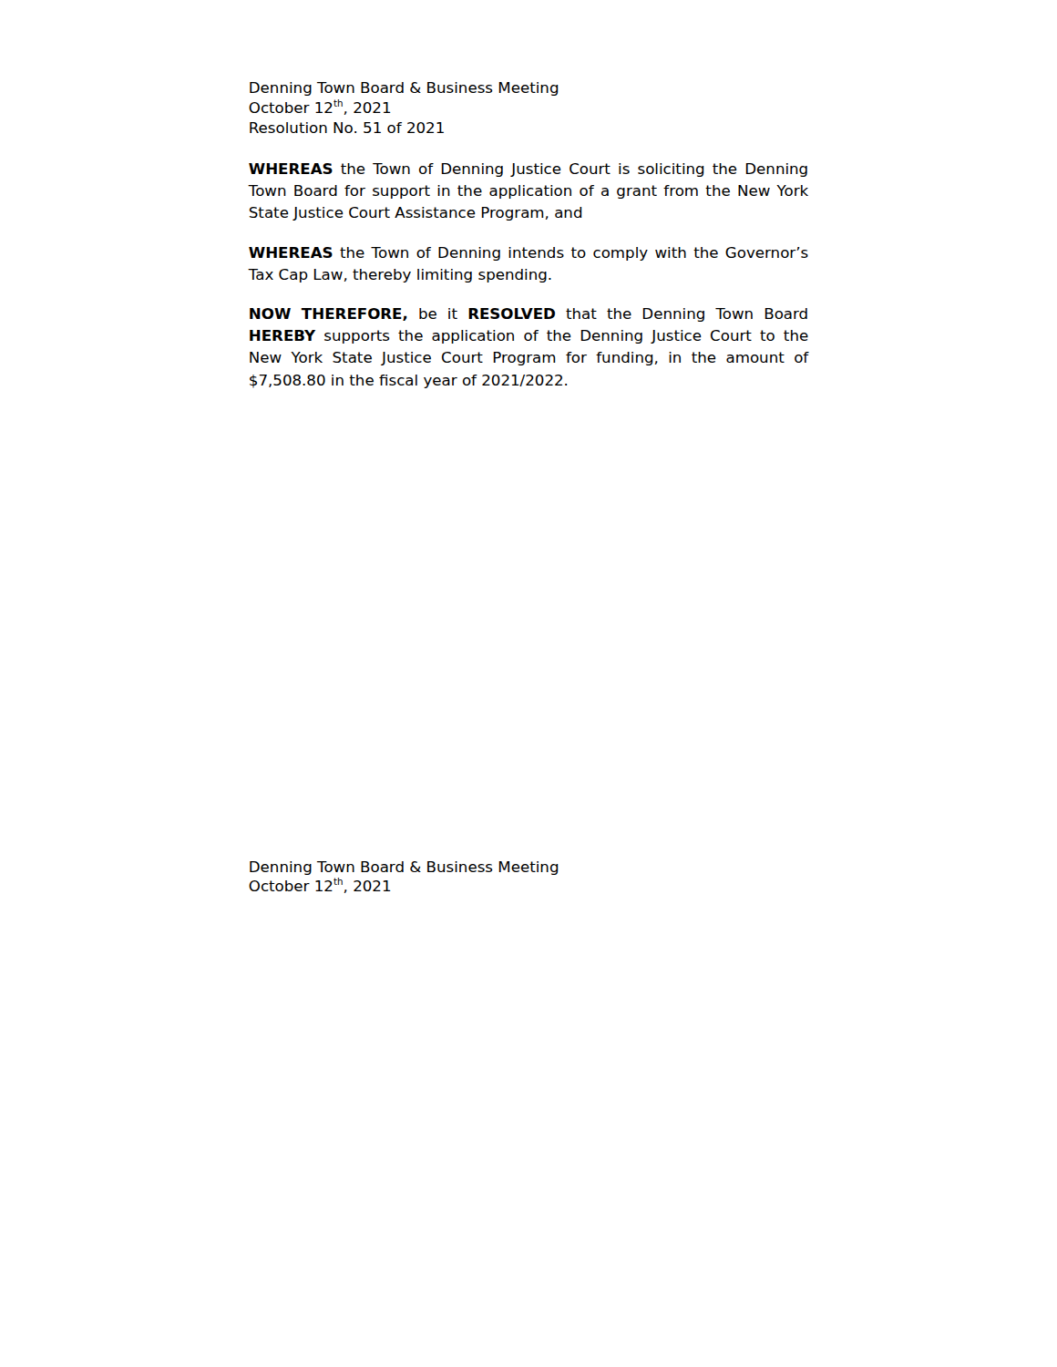Denning Town Board & Business Meeting
October 12th, 2021
Resolution No. 51 of 2021
WHEREAS the Town of Denning Justice Court is soliciting the Denning Town Board for support in the application of a grant from the New York State Justice Court Assistance Program, and
WHEREAS the Town of Denning intends to comply with the Governor’s Tax Cap Law, thereby limiting spending.
NOW THEREFORE, be it RESOLVED that the Denning Town Board HEREBY supports the application of the Denning Justice Court to the New York State Justice Court Program for funding, in the amount of $7,508.80 in the fiscal year of 2021/2022.
Denning Town Board & Business Meeting
October 12th, 2021